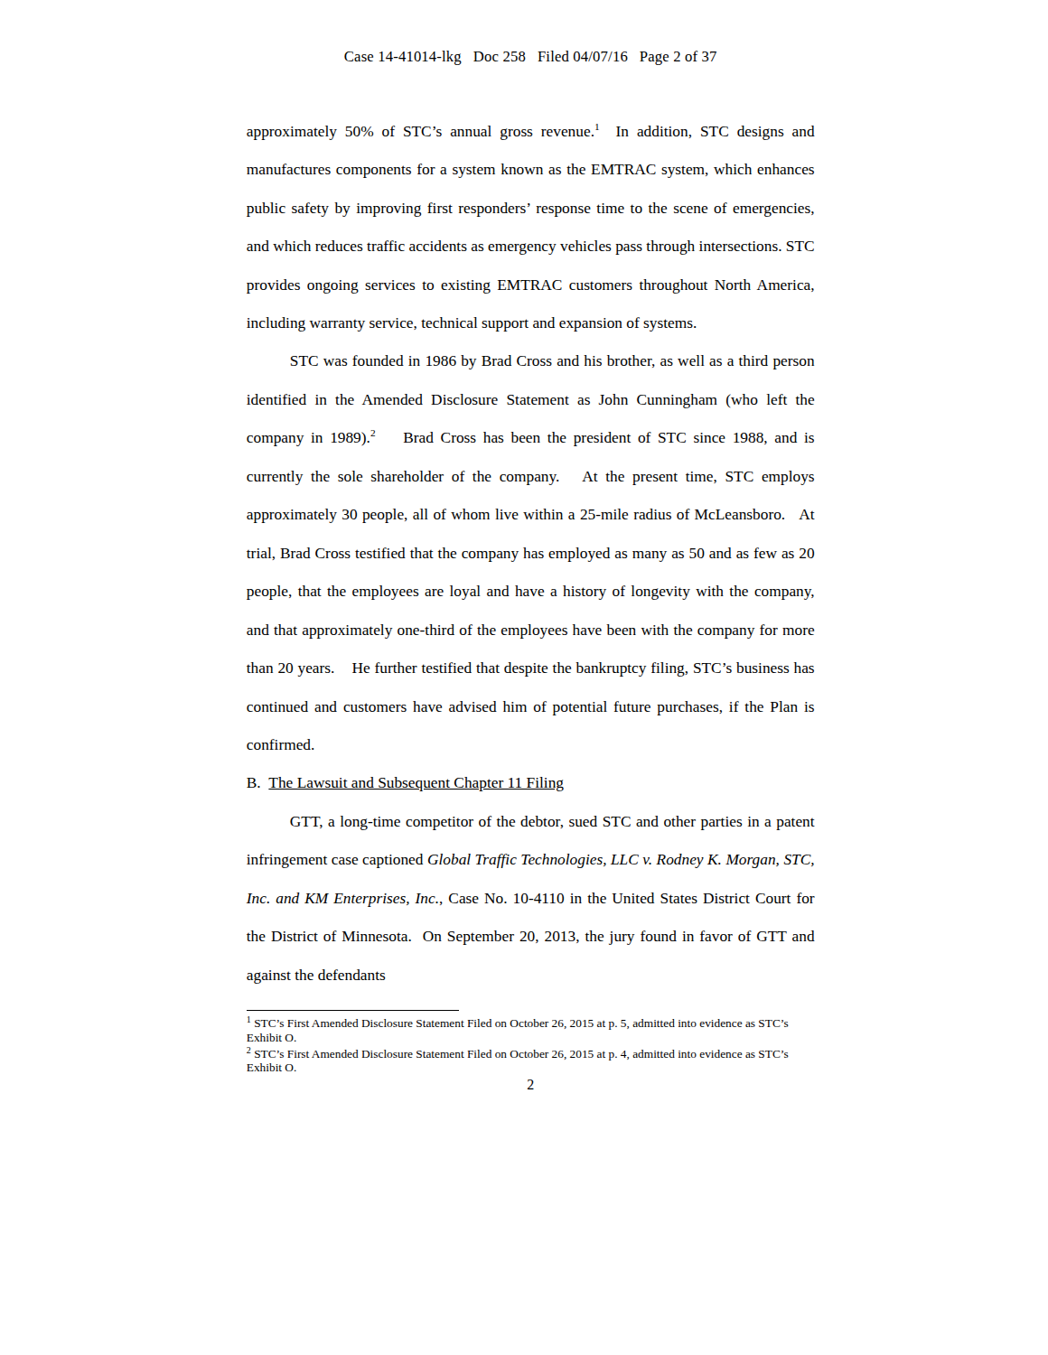Case 14-41014-lkg Doc 258 Filed 04/07/16 Page 2 of 37
approximately 50% of STC’s annual gross revenue.1 In addition, STC designs and manufactures components for a system known as the EMTRAC system, which enhances public safety by improving first responders’ response time to the scene of emergencies, and which reduces traffic accidents as emergency vehicles pass through intersections. STC provides ongoing services to existing EMTRAC customers throughout North America, including warranty service, technical support and expansion of systems.
STC was founded in 1986 by Brad Cross and his brother, as well as a third person identified in the Amended Disclosure Statement as John Cunningham (who left the company in 1989).2 Brad Cross has been the president of STC since 1988, and is currently the sole shareholder of the company. At the present time, STC employs approximately 30 people, all of whom live within a 25-mile radius of McLeansboro. At trial, Brad Cross testified that the company has employed as many as 50 and as few as 20 people, that the employees are loyal and have a history of longevity with the company, and that approximately one-third of the employees have been with the company for more than 20 years. He further testified that despite the bankruptcy filing, STC’s business has continued and customers have advised him of potential future purchases, if the Plan is confirmed.
B. The Lawsuit and Subsequent Chapter 11 Filing
GTT, a long-time competitor of the debtor, sued STC and other parties in a patent infringement case captioned Global Traffic Technologies, LLC v. Rodney K. Morgan, STC, Inc. and KM Enterprises, Inc., Case No. 10-4110 in the United States District Court for the District of Minnesota. On September 20, 2013, the jury found in favor of GTT and against the defendants
1 STC’s First Amended Disclosure Statement Filed on October 26, 2015 at p. 5, admitted into evidence as STC’s Exhibit O.
2 STC’s First Amended Disclosure Statement Filed on October 26, 2015 at p. 4, admitted into evidence as STC’s Exhibit O.
2